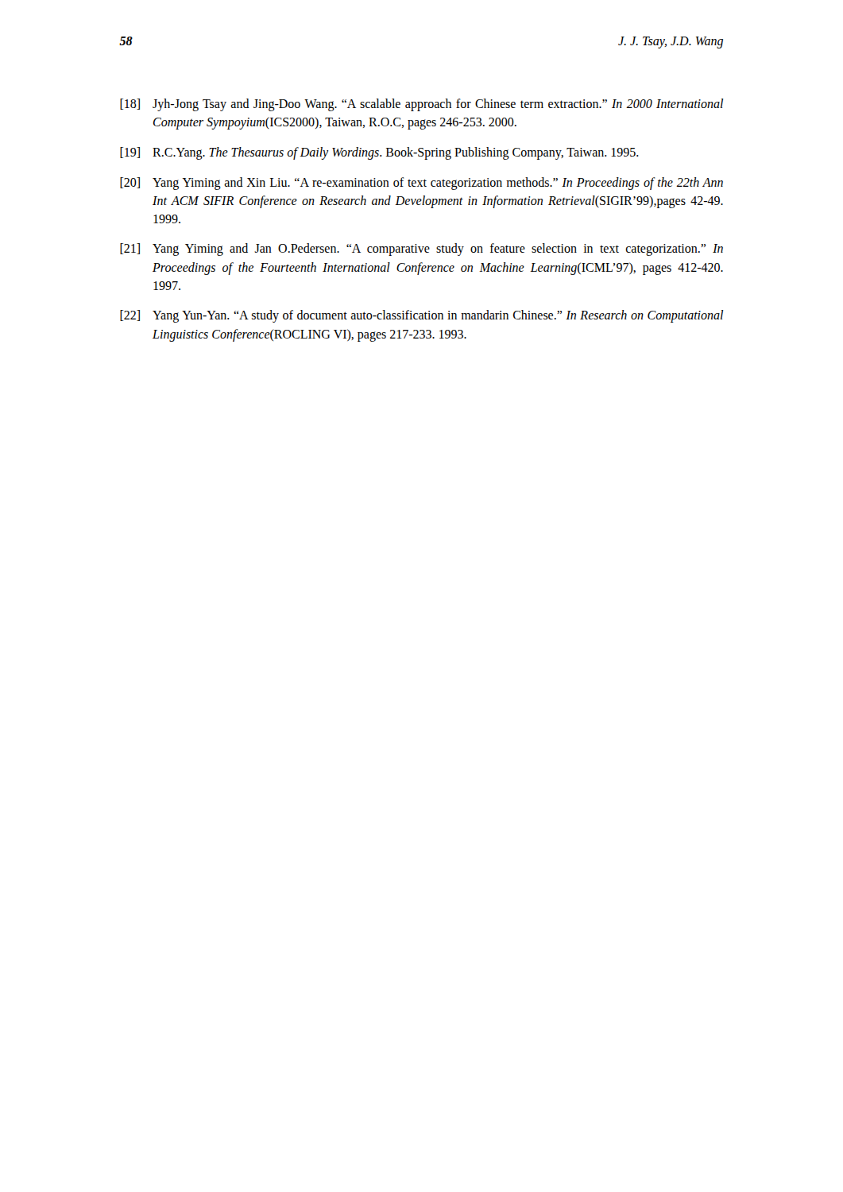58 J. J. Tsay, J.D. Wang
[18] Jyh-Jong Tsay and Jing-Doo Wang. “A scalable approach for Chinese term extraction.” In 2000 International Computer Sympoyium(ICS2000), Taiwan, R.O.C, pages 246-253. 2000.
[19] R.C.Yang. The Thesaurus of Daily Wordings. Book-Spring Publishing Company, Taiwan. 1995.
[20] Yang Yiming and Xin Liu. “A re-examination of text categorization methods.” In Proceedings of the 22th Ann Int ACM SIFIR Conference on Research and Development in Information Retrieval(SIGIR’99),pages 42-49. 1999.
[21] Yang Yiming and Jan O.Pedersen. “A comparative study on feature selection in text categorization.” In Proceedings of the Fourteenth International Conference on Machine Learning(ICML’97), pages 412-420. 1997.
[22] Yang Yun-Yan. “A study of document auto-classification in mandarin Chinese.” In Research on Computational Linguistics Conference(ROCLING VI), pages 217-233. 1993.